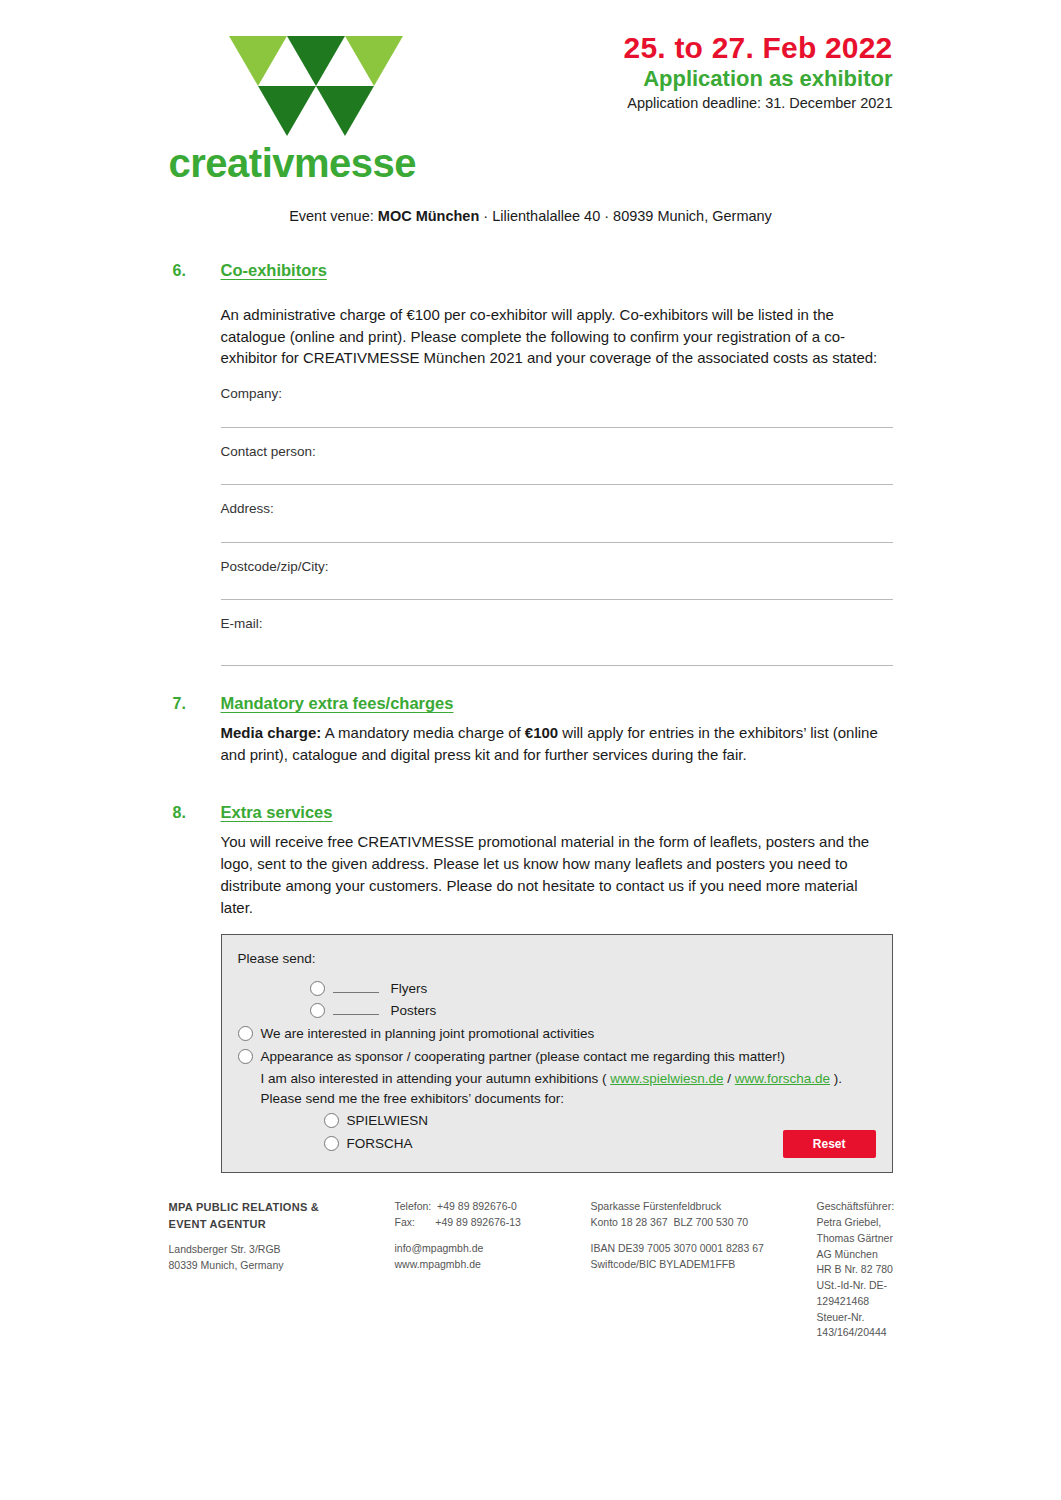creativmesse
25. to 27. Feb 2022
Application as exhibitor
Application deadline: 31. December 2021
Event venue: MOC München · Lilienthalallee 40 · 80939 Munich, Germany
6.
Co-exhibitors
An administrative charge of €100 per co-exhibitor will apply. Co-exhibitors will be listed in the catalogue (online and print). Please complete the following to confirm your registration of a co-exhibitor for CREATIVMESSE München 2021 and your coverage of the associated costs as stated:
Company:
Contact person:
Address:
Postcode/zip/City:
E-mail:
7.
Mandatory extra fees/charges
Media charge: A mandatory media charge of €100 will apply for entries in the exhibitors’ list (online and print), catalogue and digital press kit and for further services during the fair.
8.
Extra services
You will receive free CREATIVMESSE promotional material in the form of leaflets, posters and the logo, sent to the given address. Please let us know how many leaflets and posters you need to distribute among your customers. Please do not hesitate to contact us if you need more material later.
Please send:
Flyers
Posters
We are interested in planning joint promotional activities
Appearance as sponsor / cooperating partner (please contact me regarding this matter!)
I am also interested in attending your autumn exhibitions ( www.spielwiesn.de / www.forscha.de ). Please send me the free exhibitors’ documents for:
SPIELWIESN
FORSCHA
Reset
MPA PUBLIC RELATIONS &
EVENT AGENTUR
Landsberger Str. 3/RGB
80339 Munich, Germany
Telefon: +49 89 892676-0
Fax: +49 89 892676-13
info@mpagmbh.de
www.mpagmbh.de
Sparkasse Fürstenfeldbruck
Konto 18 28 367 BLZ 700 530 70
IBAN DE39 7005 3070 0001 8283 67
Swiftcode/BIC BYLADEM1FFB
Geschäftsführer:
Petra Griebel, Thomas Gärtner
AG München HR B Nr. 82 780
USt.-Id-Nr. DE-129421468
Steuer-Nr. 143/164/20444